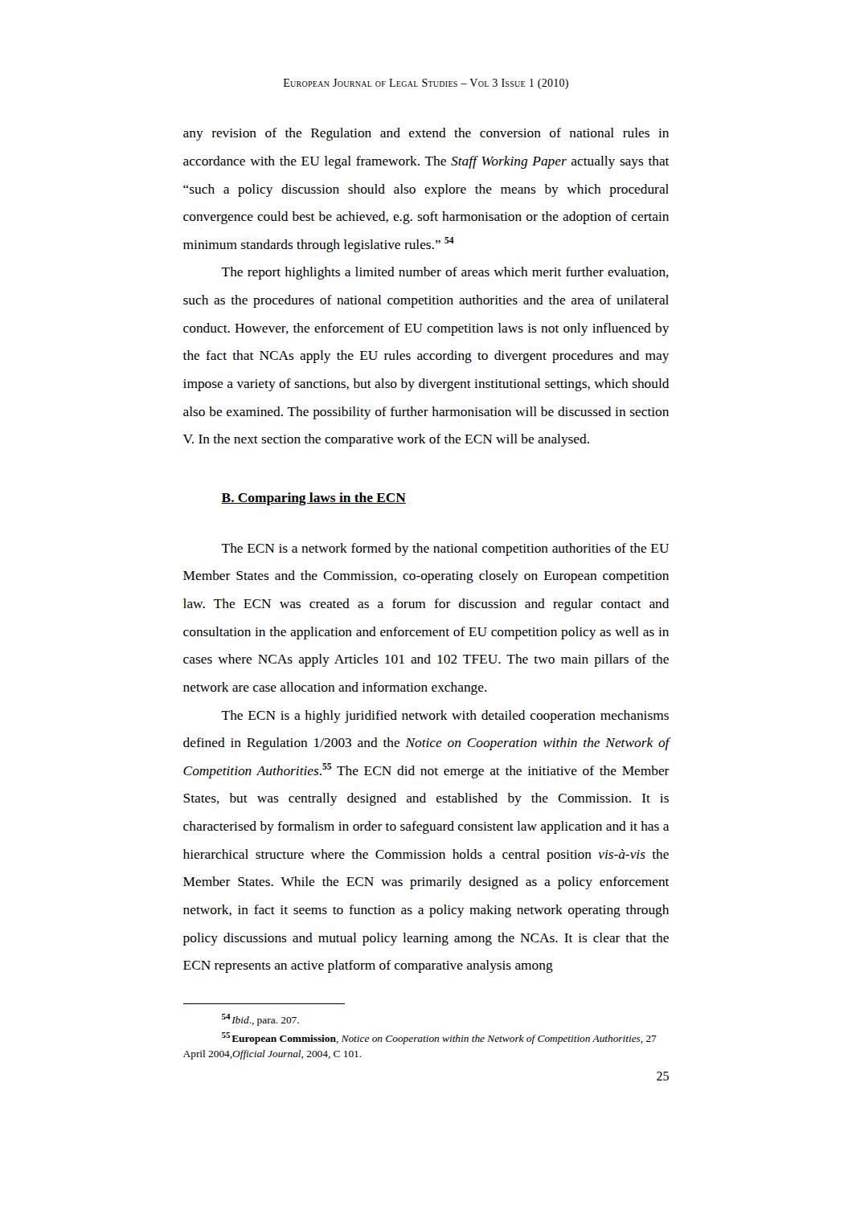European Journal of Legal Studies – Vol 3 Issue 1 (2010)
any revision of the Regulation and extend the conversion of national rules in accordance with the EU legal framework. The Staff Working Paper actually says that “such a policy discussion should also explore the means by which procedural convergence could best be achieved, e.g. soft harmonisation or the adoption of certain minimum standards through legislative rules.” 54
The report highlights a limited number of areas which merit further evaluation, such as the procedures of national competition authorities and the area of unilateral conduct. However, the enforcement of EU competition laws is not only influenced by the fact that NCAs apply the EU rules according to divergent procedures and may impose a variety of sanctions, but also by divergent institutional settings, which should also be examined. The possibility of further harmonisation will be discussed in section V. In the next section the comparative work of the ECN will be analysed.
B. Comparing laws in the ECN
The ECN is a network formed by the national competition authorities of the EU Member States and the Commission, co-operating closely on European competition law. The ECN was created as a forum for discussion and regular contact and consultation in the application and enforcement of EU competition policy as well as in cases where NCAs apply Articles 101 and 102 TFEU. The two main pillars of the network are case allocation and information exchange.
The ECN is a highly juridified network with detailed cooperation mechanisms defined in Regulation 1/2003 and the Notice on Cooperation within the Network of Competition Authorities.55 The ECN did not emerge at the initiative of the Member States, but was centrally designed and established by the Commission. It is characterised by formalism in order to safeguard consistent law application and it has a hierarchical structure where the Commission holds a central position vis-à-vis the Member States. While the ECN was primarily designed as a policy enforcement network, in fact it seems to function as a policy making network operating through policy discussions and mutual policy learning among the NCAs. It is clear that the ECN represents an active platform of comparative analysis among
54 Ibid., para. 207.
55 European Commission, Notice on Cooperation within the Network of Competition Authorities, 27 April 2004,Official Journal, 2004, C 101.
25